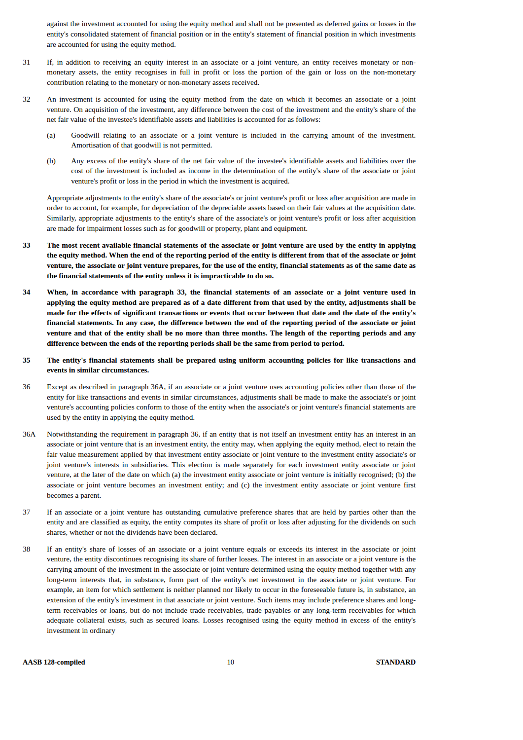against the investment accounted for using the equity method and shall not be presented as deferred gains or losses in the entity's consolidated statement of financial position or in the entity's statement of financial position in which investments are accounted for using the equity method.
31
If, in addition to receiving an equity interest in an associate or a joint venture, an entity receives monetary or non-monetary assets, the entity recognises in full in profit or loss the portion of the gain or loss on the non-monetary contribution relating to the monetary or non-monetary assets received.
32
An investment is accounted for using the equity method from the date on which it becomes an associate or a joint venture. On acquisition of the investment, any difference between the cost of the investment and the entity's share of the net fair value of the investee's identifiable assets and liabilities is accounted for as follows:
(a)
Goodwill relating to an associate or a joint venture is included in the carrying amount of the investment. Amortisation of that goodwill is not permitted.
(b)
Any excess of the entity's share of the net fair value of the investee's identifiable assets and liabilities over the cost of the investment is included as income in the determination of the entity's share of the associate or joint venture's profit or loss in the period in which the investment is acquired.
Appropriate adjustments to the entity's share of the associate's or joint venture's profit or loss after acquisition are made in order to account, for example, for depreciation of the depreciable assets based on their fair values at the acquisition date. Similarly, appropriate adjustments to the entity's share of the associate's or joint venture's profit or loss after acquisition are made for impairment losses such as for goodwill or property, plant and equipment.
33
The most recent available financial statements of the associate or joint venture are used by the entity in applying the equity method. When the end of the reporting period of the entity is different from that of the associate or joint venture, the associate or joint venture prepares, for the use of the entity, financial statements as of the same date as the financial statements of the entity unless it is impracticable to do so.
34
When, in accordance with paragraph 33, the financial statements of an associate or a joint venture used in applying the equity method are prepared as of a date different from that used by the entity, adjustments shall be made for the effects of significant transactions or events that occur between that date and the date of the entity's financial statements. In any case, the difference between the end of the reporting period of the associate or joint venture and that of the entity shall be no more than three months. The length of the reporting periods and any difference between the ends of the reporting periods shall be the same from period to period.
35
The entity's financial statements shall be prepared using uniform accounting policies for like transactions and events in similar circumstances.
36
Except as described in paragraph 36A, if an associate or a joint venture uses accounting policies other than those of the entity for like transactions and events in similar circumstances, adjustments shall be made to make the associate's or joint venture's accounting policies conform to those of the entity when the associate's or joint venture's financial statements are used by the entity in applying the equity method.
36A
Notwithstanding the requirement in paragraph 36, if an entity that is not itself an investment entity has an interest in an associate or joint venture that is an investment entity, the entity may, when applying the equity method, elect to retain the fair value measurement applied by that investment entity associate or joint venture to the investment entity associate's or joint venture's interests in subsidiaries. This election is made separately for each investment entity associate or joint venture, at the later of the date on which (a) the investment entity associate or joint venture is initially recognised; (b) the associate or joint venture becomes an investment entity; and (c) the investment entity associate or joint venture first becomes a parent.
37
If an associate or a joint venture has outstanding cumulative preference shares that are held by parties other than the entity and are classified as equity, the entity computes its share of profit or loss after adjusting for the dividends on such shares, whether or not the dividends have been declared.
38
If an entity's share of losses of an associate or a joint venture equals or exceeds its interest in the associate or joint venture, the entity discontinues recognising its share of further losses. The interest in an associate or a joint venture is the carrying amount of the investment in the associate or joint venture determined using the equity method together with any long-term interests that, in substance, form part of the entity's net investment in the associate or joint venture. For example, an item for which settlement is neither planned nor likely to occur in the foreseeable future is, in substance, an extension of the entity's investment in that associate or joint venture. Such items may include preference shares and long-term receivables or loans, but do not include trade receivables, trade payables or any long-term receivables for which adequate collateral exists, such as secured loans. Losses recognised using the equity method in excess of the entity's investment in ordinary
AASB 128-compiled 10 STANDARD